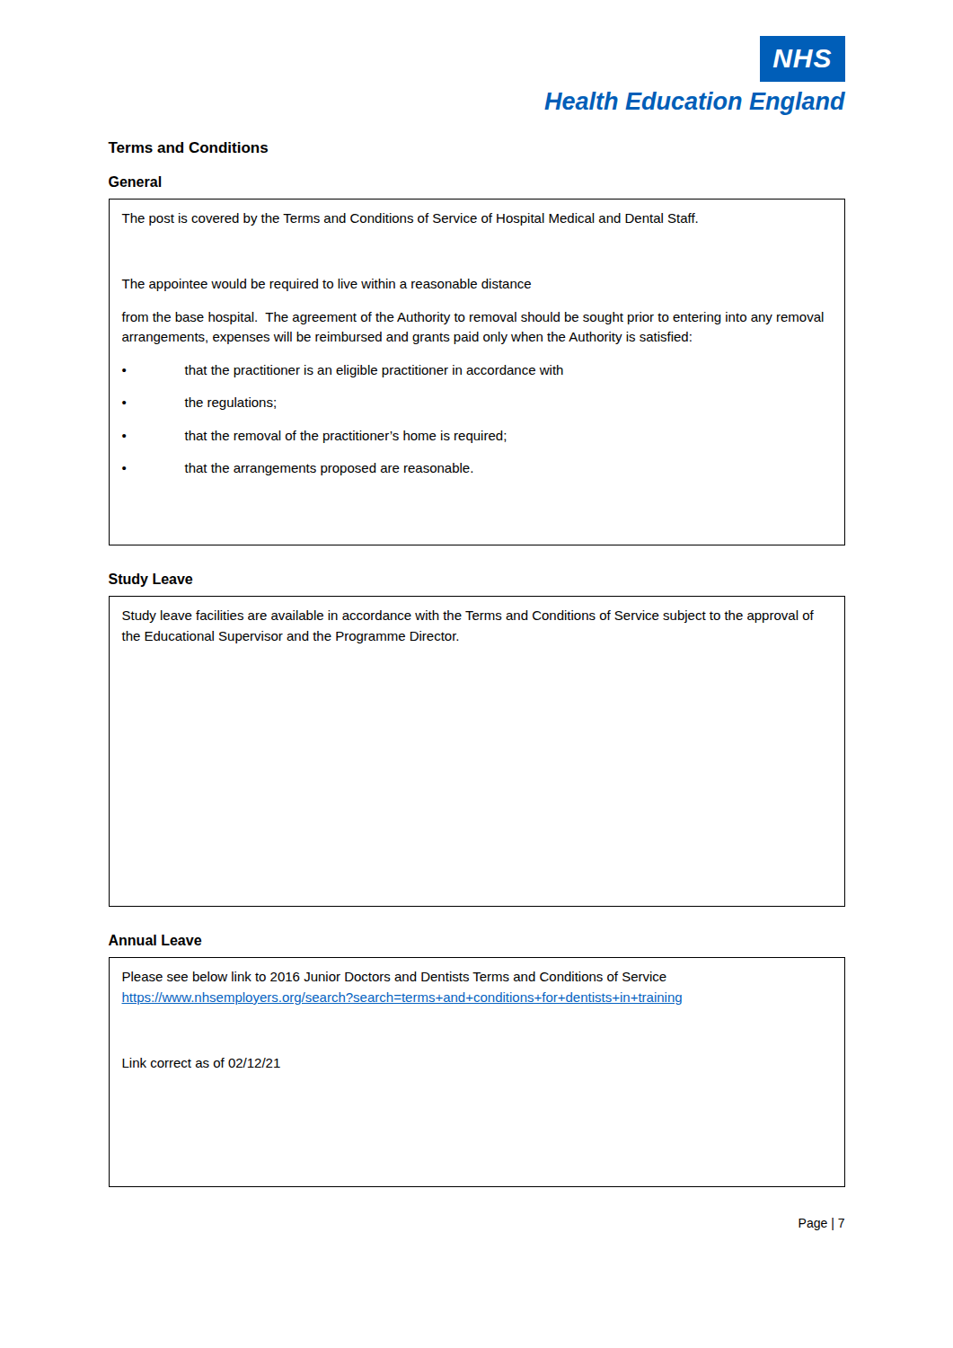NHS
Health Education England
Terms and Conditions
General
The post is covered by the Terms and Conditions of Service of Hospital Medical and Dental Staff.
The appointee would be required to live within a reasonable distance
from the base hospital. The agreement of the Authority to removal should be sought prior to entering into any removal arrangements, expenses will be reimbursed and grants paid only when the Authority is satisfied:
that the practitioner is an eligible practitioner in accordance with
the regulations;
that the removal of the practitioner’s home is required;
that the arrangements proposed are reasonable.
Study Leave
Study leave facilities are available in accordance with the Terms and Conditions of Service subject to the approval of the Educational Supervisor and the Programme Director.
Annual Leave
Please see below link to 2016 Junior Doctors and Dentists Terms and Conditions of Service
https://www.nhsemployers.org/search?search=terms+and+conditions+for+dentists+in+training
Link correct as of 02/12/21
Page | 7